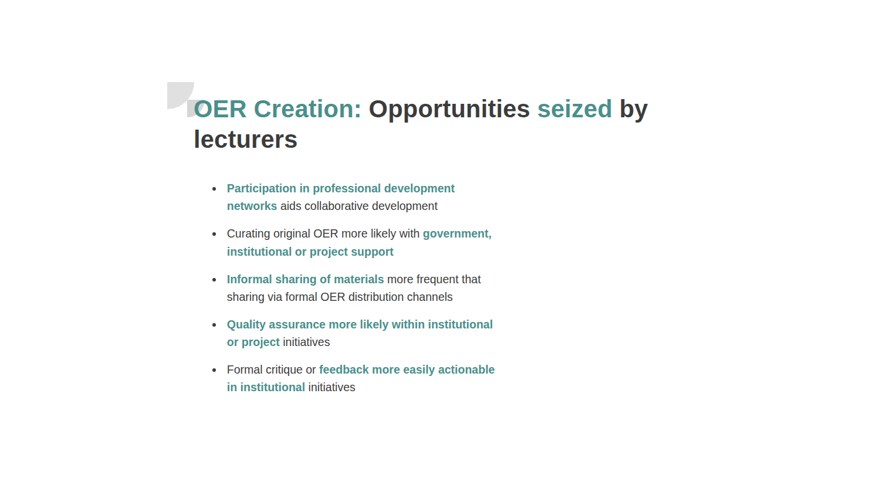OER Creation: Opportunities seized by lecturers
Participation in professional development networks aids collaborative development
Curating original OER more likely with government, institutional or project support
Informal sharing of materials more frequent that sharing via formal OER distribution channels
Quality assurance more likely within institutional or project initiatives
Formal critique or feedback more easily actionable in institutional initiatives